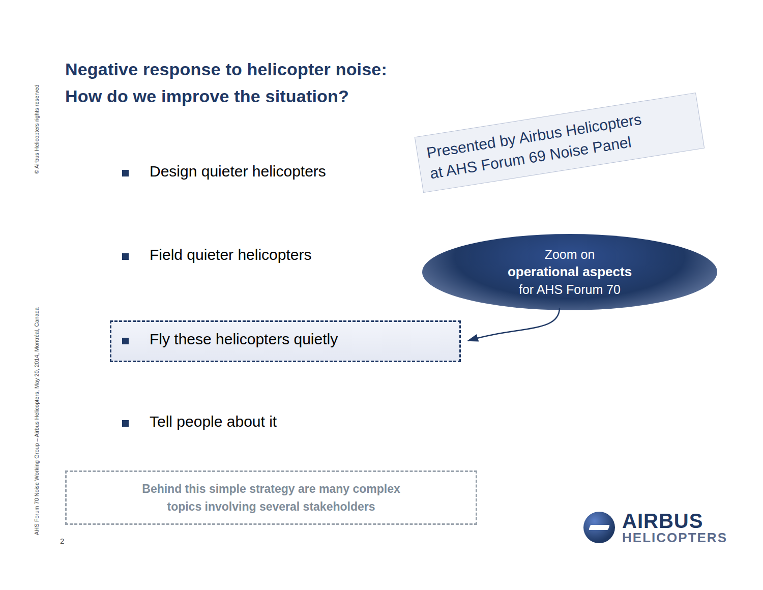© Airbus Helicopters rights reserved
AHS Forum 70 Noise Working Group – Airbus Helicopters, May 20, 2014, Montréal, Canada
2
Negative response to helicopter noise:
How do we improve the situation?
Design quieter helicopters
Field quieter helicopters
Fly these helicopters quietly
Tell people about it
Fly these helicopters quietly
Presented by Airbus Helicopters
at AHS Forum 69 Noise Panel
Zoom on
operational aspects
for AHS Forum 70
Behind this simple strategy are many complex
topics involving several stakeholders
AIRBUS
HELICOPTERS